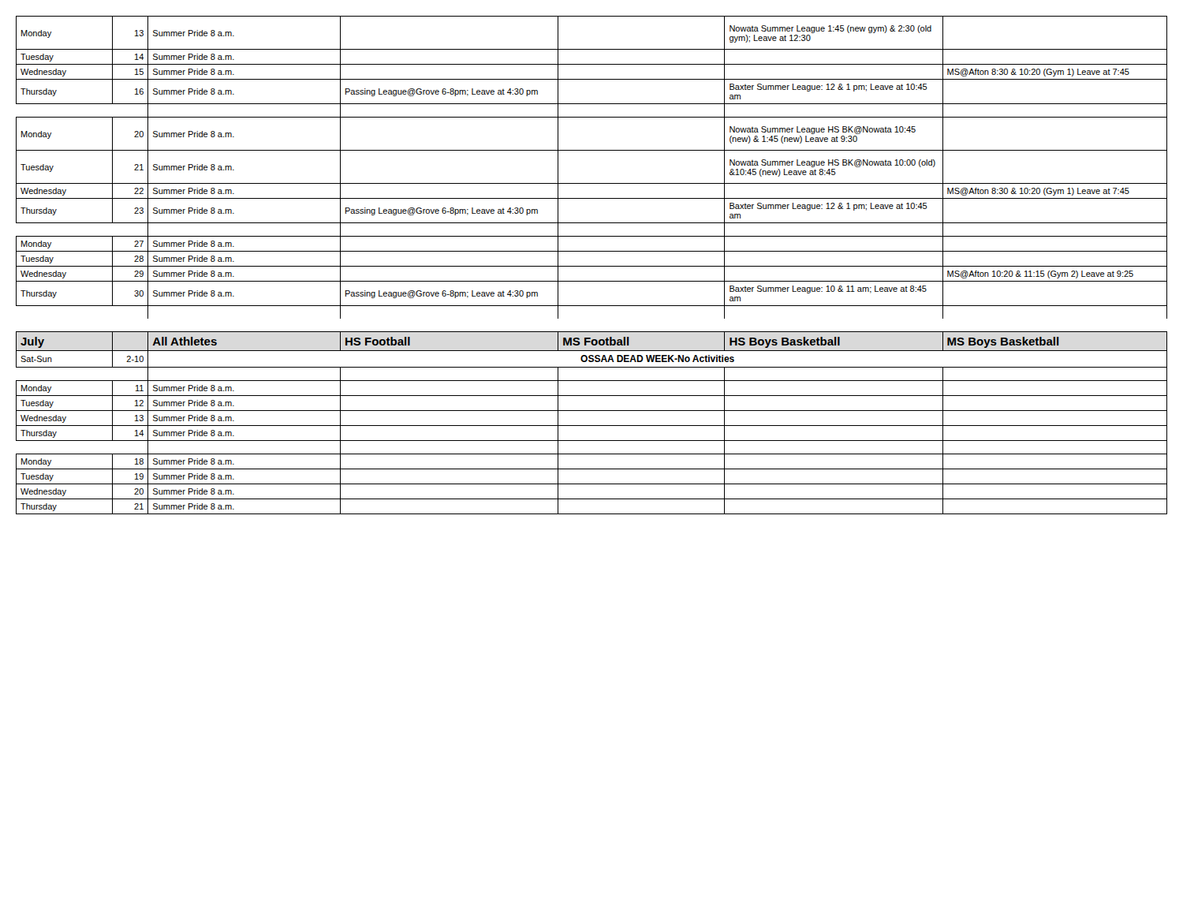| Monday | 13 | Summer Pride 8 a.m. | | | Nowata Summer League 1:45 (new gym) & 2:30 (old gym); Leave at 12:30 | |
| Tuesday | 14 | Summer Pride 8 a.m. | | | | |
| Wednesday | 15 | Summer Pride 8 a.m. | | | | MS@Afton 8:30 & 10:20 (Gym 1) Leave at 7:45 |
| Thursday | 16 | Summer Pride 8 a.m. | Passing League@Grove 6-8pm; Leave at 4:30 pm | | Baxter Summer League: 12 & 1 pm; Leave at 10:45 am | |
| Monday | 20 | Summer Pride 8 a.m. | | | Nowata Summer League HS BK@Nowata 10:45 (new) & 1:45 (new) Leave at 9:30 | |
| Tuesday | 21 | Summer Pride 8 a.m. | | | Nowata Summer League HS BK@Nowata 10:00 (old) &10:45 (new) Leave at 8:45 | |
| Wednesday | 22 | Summer Pride 8 a.m. | | | | MS@Afton 8:30 & 10:20 (Gym 1) Leave at 7:45 |
| Thursday | 23 | Summer Pride 8 a.m. | Passing League@Grove 6-8pm; Leave at 4:30 pm | | Baxter Summer League: 12 & 1 pm; Leave at 10:45 am | |
| Monday | 27 | Summer Pride 8 a.m. | | | | |
| Tuesday | 28 | Summer Pride 8 a.m. | | | | |
| Wednesday | 29 | Summer Pride 8 a.m. | | | | MS@Afton 10:20 & 11:15 (Gym 2) Leave at 9:25 |
| Thursday | 30 | Summer Pride 8 a.m. | Passing League@Grove 6-8pm; Leave at 4:30 pm | | Baxter Summer League: 10 & 11 am; Leave at 8:45 am | |
| July | | All Athletes | HS Football | MS Football | HS Boys Basketball | MS Boys Basketball |
| Sat-Sun | 2-10 | OSSAA DEAD WEEK-No Activities |
| Monday | 11 | Summer Pride 8 a.m. | | | | |
| Tuesday | 12 | Summer Pride 8 a.m. | | | | |
| Wednesday | 13 | Summer Pride 8 a.m. | | | | |
| Thursday | 14 | Summer Pride 8 a.m. | | | | |
| Monday | 18 | Summer Pride 8 a.m. | | | | |
| Tuesday | 19 | Summer Pride 8 a.m. | | | | |
| Wednesday | 20 | Summer Pride 8 a.m. | | | | |
| Thursday | 21 | Summer Pride 8 a.m. | | | | |